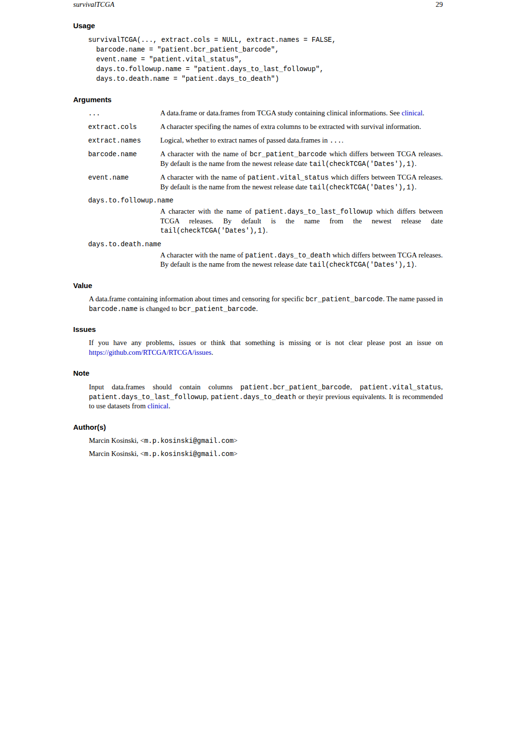survivalTCGA 29
Usage
survivalTCGA(..., extract.cols = NULL, extract.names = FALSE,
  barcode.name = "patient.bcr_patient_barcode",
  event.name = "patient.vital_status",
  days.to.followup.name = "patient.days_to_last_followup",
  days.to.death.name = "patient.days_to_death")
Arguments
...
A data.frame or data.frames from TCGA study containing clinical informations. See clinical.
extract.cols
A character specifing the names of extra columns to be extracted with survival information.
extract.names
Logical, whether to extract names of passed data.frames in ....
barcode.name
A character with the name of bcr_patient_barcode which differs between TCGA releases. By default is the name from the newest release date tail(checkTCGA('Dates'),1).
event.name
A character with the name of patient.vital_status which differs between TCGA releases. By default is the name from the newest release date tail(checkTCGA('Dates'),1).
days.to.followup.name
A character with the name of patient.days_to_last_followup which differs between TCGA releases. By default is the name from the newest release date tail(checkTCGA('Dates'),1).
days.to.death.name
A character with the name of patient.days_to_death which differs between TCGA releases. By default is the name from the newest release date tail(checkTCGA('Dates'),1).
Value
A data.frame containing information about times and censoring for specific bcr_patient_barcode. The name passed in barcode.name is changed to bcr_patient_barcode.
Issues
If you have any problems, issues or think that something is missing or is not clear please post an issue on https://github.com/RTCGA/RTCGA/issues.
Note
Input data.frames should contain columns patient.bcr_patient_barcode, patient.vital_status, patient.days_to_last_followup, patient.days_to_death or theyir previous equivalents. It is recommended to use datasets from clinical.
Author(s)
Marcin Kosinski, <m.p.kosinski@gmail.com>
Marcin Kosinski, <m.p.kosinski@gmail.com>